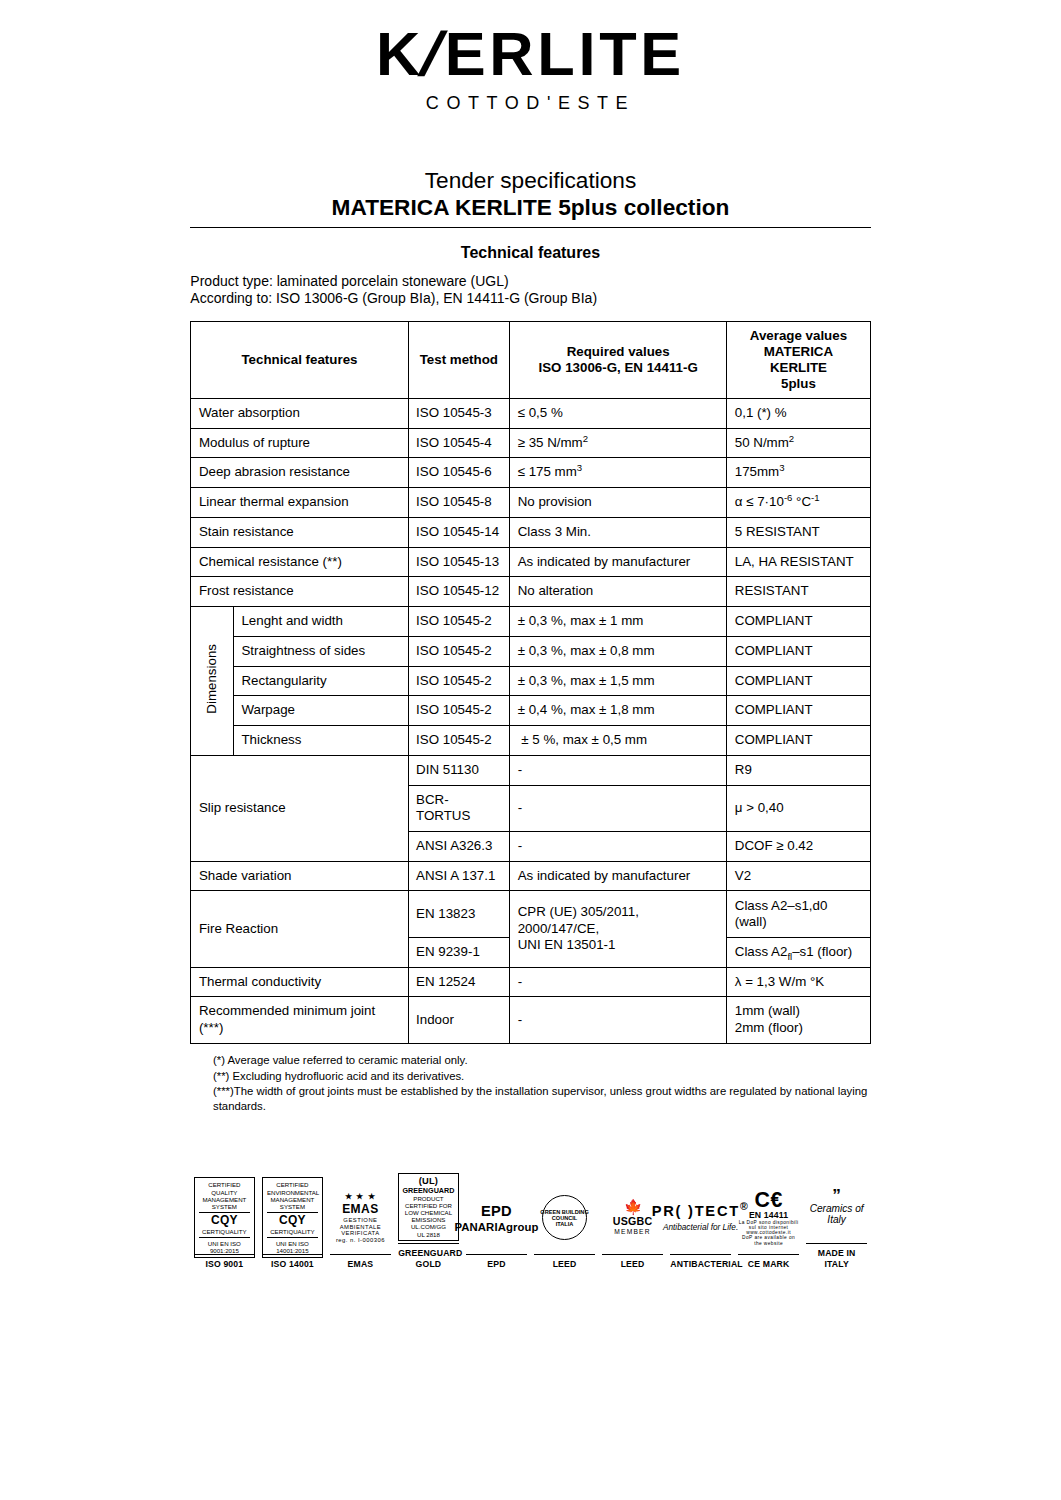K/ERLITE
COTTOD'ESTE
Tender specifications
MATERICA KERLITE 5plus collection
Technical features
Product type: laminated porcelain stoneware (UGL)
According to: ISO 13006-G (Group BIa), EN 14411-G (Group BIa)
| Technical features | Test method | Required values ISO 13006-G, EN 14411-G | Average values MATERICA KERLITE 5plus |
| --- | --- | --- | --- |
| Water absorption | ISO 10545-3 | ≤ 0,5 % | 0,1 (*) % |
| Modulus of rupture | ISO 10545-4 | ≥ 35 N/mm 2 | 50 N/mm 2 |
| Deep abrasion resistance | ISO 10545-6 | ≤ 175 mm 3 | 175mm 3 |
| Linear thermal expansion | ISO 10545-8 | No provision | α ≤ 7·10 -6 °C -1 |
| Stain resistance | ISO 10545-14 | Class 3 Min. | 5 RESISTANT |
| Chemical resistance (**) | ISO 10545-13 | As indicated by manufacturer | LA, HA RESISTANT |
| Frost resistance | ISO 10545-12 | No alteration | RESISTANT |
| Dimensions | Lenght and width | ISO 10545-2 | ± 0,3 %, max ± 1 mm | COMPLIANT |
| Straightness of sides | ISO 10545-2 | ± 0,3 %, max ± 0,8 mm | COMPLIANT |
| Rectangularity | ISO 10545-2 | ± 0,3 %, max ± 1,5 mm | COMPLIANT |
| Warpage | ISO 10545-2 | ± 0,4 %, max ± 1,8 mm | COMPLIANT |
| Thickness | ISO 10545-2 | ± 5 %, max ± 0,5 mm | COMPLIANT |
| Slip resistance | DIN 51130 | - | R9 |
| BCR-TORTUS | - | μ > 0,40 |
| ANSI A326.3 | - | DCOF ≥ 0.42 |
| Shade variation | ANSI A 137.1 | As indicated by manufacturer | V2 |
| Fire Reaction | EN 13823 | CPR (UE) 305/2011, 2000/147/CE, UNI EN 13501-1 | Class A2–s1,d0 (wall) |
| EN 9239-1 | Class A2 fl –s1 (floor) |
| Thermal conductivity | EN 12524 | - | λ = 1,3 W/m °K |
| Recommended minimum joint (***) | Indoor | - | 1mm (wall) 2mm (floor) |
(*) Average value referred to ceramic material only.
(**) Excluding hydrofluoric acid and its derivatives.
(***)The width of grout joints must be established by the installation supervisor, unless grout widths are regulated by national laying standards.
| CERTIFIED QUALITY MANAGEMENT SYSTEM CQY CERTIQUALITY UNI EN ISO 9001:2015 ISO 9001 | CERTIFIED ENVIRONMENTAL MANAGEMENT SYSTEM CQY CERTIQUALITY UNI EN ISO 14001:2015 ISO 14001 | ★ ★ ★ EMAS GESTIONE AMBIENTALE VERIFICATA reg. n. I-000306 EMAS | (UL) GREENGUARD PRODUCT CERTIFIED FOR LOW CHEMICAL EMISSIONS UL.COM/GG UL 2818 GREENGUARD GOLD | EPD PANARIAgroup EPD | GREEN BUILDING COUNCIL ITALIA LEED | 🍁 USGBC MEMBER LEED | PR( )TECT ® Antibacterial for Life. ANTIBACTERIAL | C€ EN 14411 La DoP sono disponibili sul sito internet www.cottodeste.it DoP are available on the website CE MARK | ” Ceramics of Italy MADE IN ITALY |